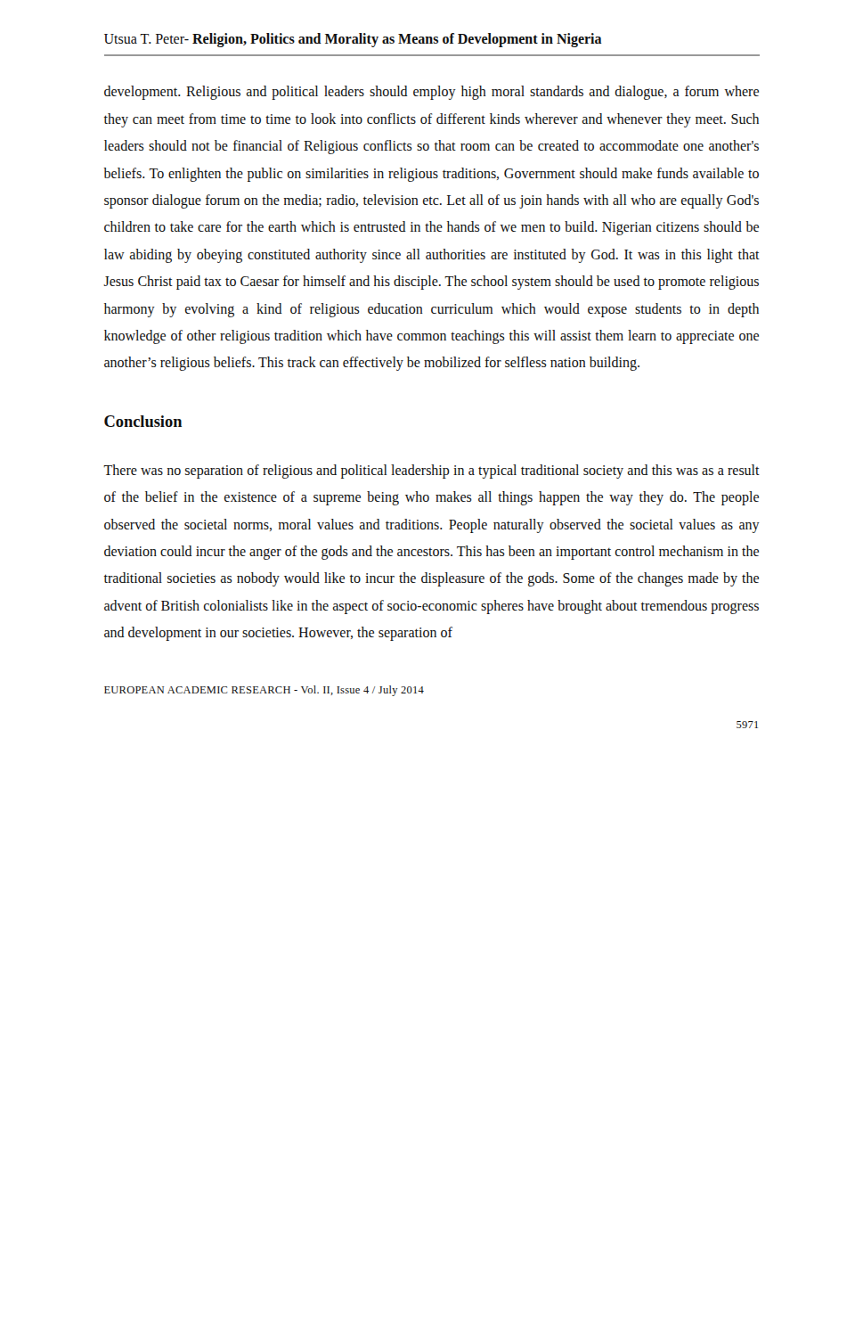Utsua T. Peter- Religion, Politics and Morality as Means of Development in Nigeria
development. Religious and political leaders should employ high moral standards and dialogue, a forum where they can meet from time to time to look into conflicts of different kinds wherever and whenever they meet. Such leaders should not be financial of Religious conflicts so that room can be created to accommodate one another's beliefs. To enlighten the public on similarities in religious traditions, Government should make funds available to sponsor dialogue forum on the media; radio, television etc. Let all of us join hands with all who are equally God's children to take care for the earth which is entrusted in the hands of we men to build. Nigerian citizens should be law abiding by obeying constituted authority since all authorities are instituted by God. It was in this light that Jesus Christ paid tax to Caesar for himself and his disciple. The school system should be used to promote religious harmony by evolving a kind of religious education curriculum which would expose students to in depth knowledge of other religious tradition which have common teachings this will assist them learn to appreciate one another’s religious beliefs. This track can effectively be mobilized for selfless nation building.
Conclusion
There was no separation of religious and political leadership in a typical traditional society and this was as a result of the belief in the existence of a supreme being who makes all things happen the way they do. The people observed the societal norms, moral values and traditions. People naturally observed the societal values as any deviation could incur the anger of the gods and the ancestors. This has been an important control mechanism in the traditional societies as nobody would like to incur the displeasure of the gods. Some of the changes made by the advent of British colonialists like in the aspect of socio-economic spheres have brought about tremendous progress and development in our societies. However, the separation of
EUROPEAN ACADEMIC RESEARCH - Vol. II, Issue 4 / July 2014 5971